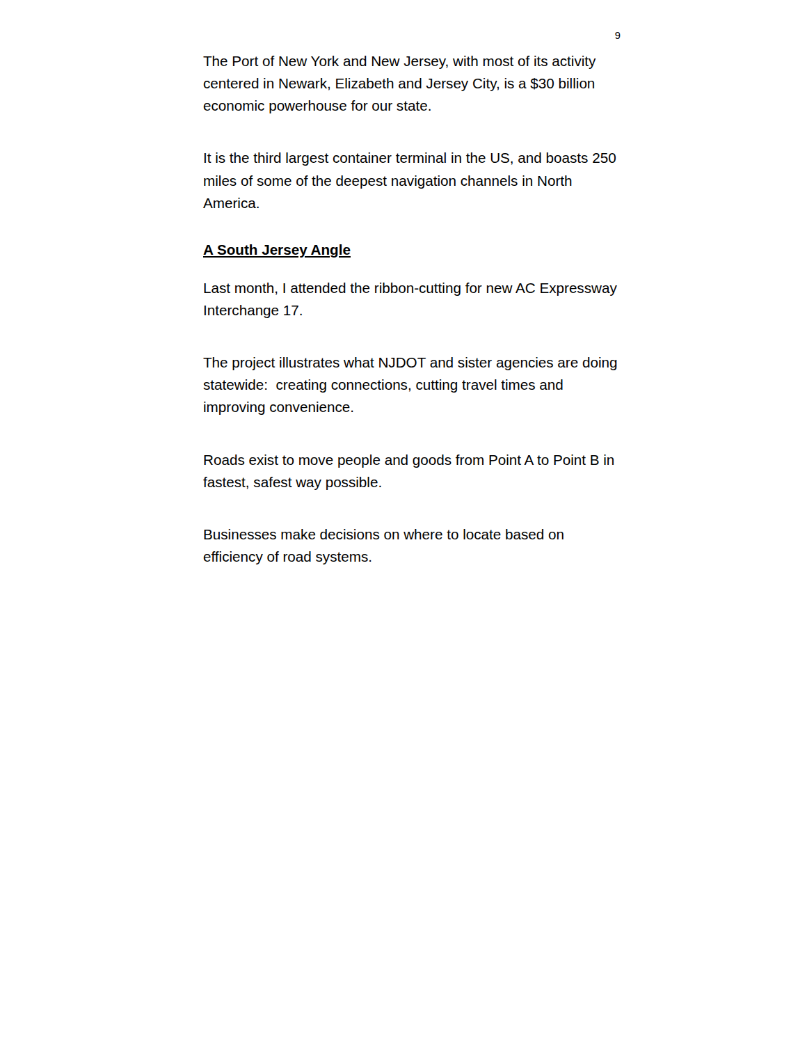9
The Port of New York and New Jersey, with most of its activity centered in Newark, Elizabeth and Jersey City, is a $30 billion economic powerhouse for our state.
It is the third largest container terminal in the US, and boasts 250 miles of some of the deepest navigation channels in North America.
A South Jersey Angle
Last month, I attended the ribbon-cutting for new AC Expressway Interchange 17.
The project illustrates what NJDOT and sister agencies are doing statewide: creating connections, cutting travel times and improving convenience.
Roads exist to move people and goods from Point A to Point B in fastest, safest way possible.
Businesses make decisions on where to locate based on efficiency of road systems.